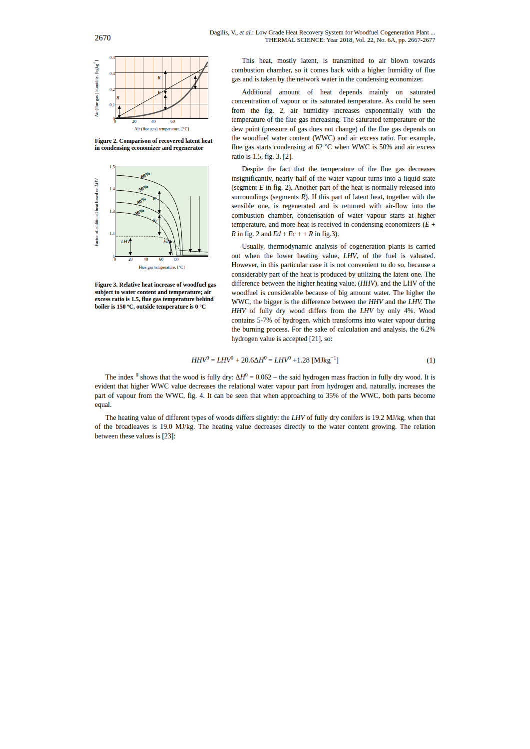2670
Dagilis, V., et al.: Low Grade Heat Recovery System for Woodfuel Cogeneration Plant ...
THERMAL SCIENCE: Year 2018, Vol. 22, No. 6A, pp. 2667-2677
Air (flue gas ) humidity, [kgkg-1]
0,4 0,3 0,2 0,1 0
R
E
R
0 20 40 60
Air (flue gas) temperature, [°C]
Figure 2. Comparison of recovered latent heat in condensing economizer and regenerator
Factor of additional heat based on LHV
1,5 1,4 1,3 1,1 1
60%
50%
40%
30%
Ec
LHV
Ed
R
0 20 40 60 80
Flue gas temperature, [°C]
Figure 3. Relative heat increase of woodfuel gas subject to water content and temperature; air excess ratio is 1.5, flue gas temperature behind boiler is 150 ºC, outside temperature is 0 ºC
This heat, mostly latent, is transmitted to air blown towards combustion chamber, so it comes back with a higher humidity of flue gas and is taken by the network water in the condensing economizer.
Additional amount of heat depends mainly on saturated concentration of vapour or its saturated temperature. As could be seen from the fig. 2, air humidity increases exponentially with the temperature of the flue gas increasing. The saturated temperature or the dew point (pressure of gas does not change) of the flue gas depends on the woodfuel water content (WWC) and air excess ratio. For example, flue gas starts condensing at 62 ºC when WWC is 50% and air excess ratio is 1.5, fig. 3, [2].
Despite the fact that the temperature of the flue gas decreases insignificantly, nearly half of the water vapour turns into a liquid state (segment E in fig. 2). Another part of the heat is normally released into surroundings (segments R). If this part of latent heat, together with the sensible one, is regenerated and is returned with air-flow into the combustion chamber, condensation of water vapour starts at higher temperature, and more heat is received in condensing economizers (E + R in fig. 2 and Ed + Ec + + R in fig.3).
Usually, thermodynamic analysis of cogeneration plants is carried out when the lower heating value, LHV, of the fuel is valuated. However, in this particular case it is not convenient to do so, because a considerably part of the heat is produced by utilizing the latent one. The difference between the higher heating value, (HHV), and the LHV of the woodfuel is considerable because of big amount water. The higher the WWC, the bigger is the difference between the HHV and the LHV. The HHV of fully dry wood differs from the LHV by only 4%. Wood contains 5-7% of hydrogen, which transforms into water vapour during the burning process. For the sake of calculation and analysis, the 6.2% hydrogen value is accepted [21], so:
HHV0 = LHV0 + 20.6ΔH0 = LHV0 +1.28 [MJkg−1] (1)
The index 0 shows that the wood is fully dry: ΔH0 = 0.062 – the said hydrogen mass fraction in fully dry wood. It is evident that higher WWC value decreases the relational water vapour part from hydrogen and, naturally, increases the part of vapour from the WWC, fig. 4. It can be seen that when approaching to 35% of the WWC, both parts become equal.
The heating value of different types of woods differs slightly: the LHV of fully dry conifers is 19.2 MJ/kg, when that of the broadleaves is 19.0 MJ/kg. The heating value decreases directly to the water content growing. The relation between these values is [23]: